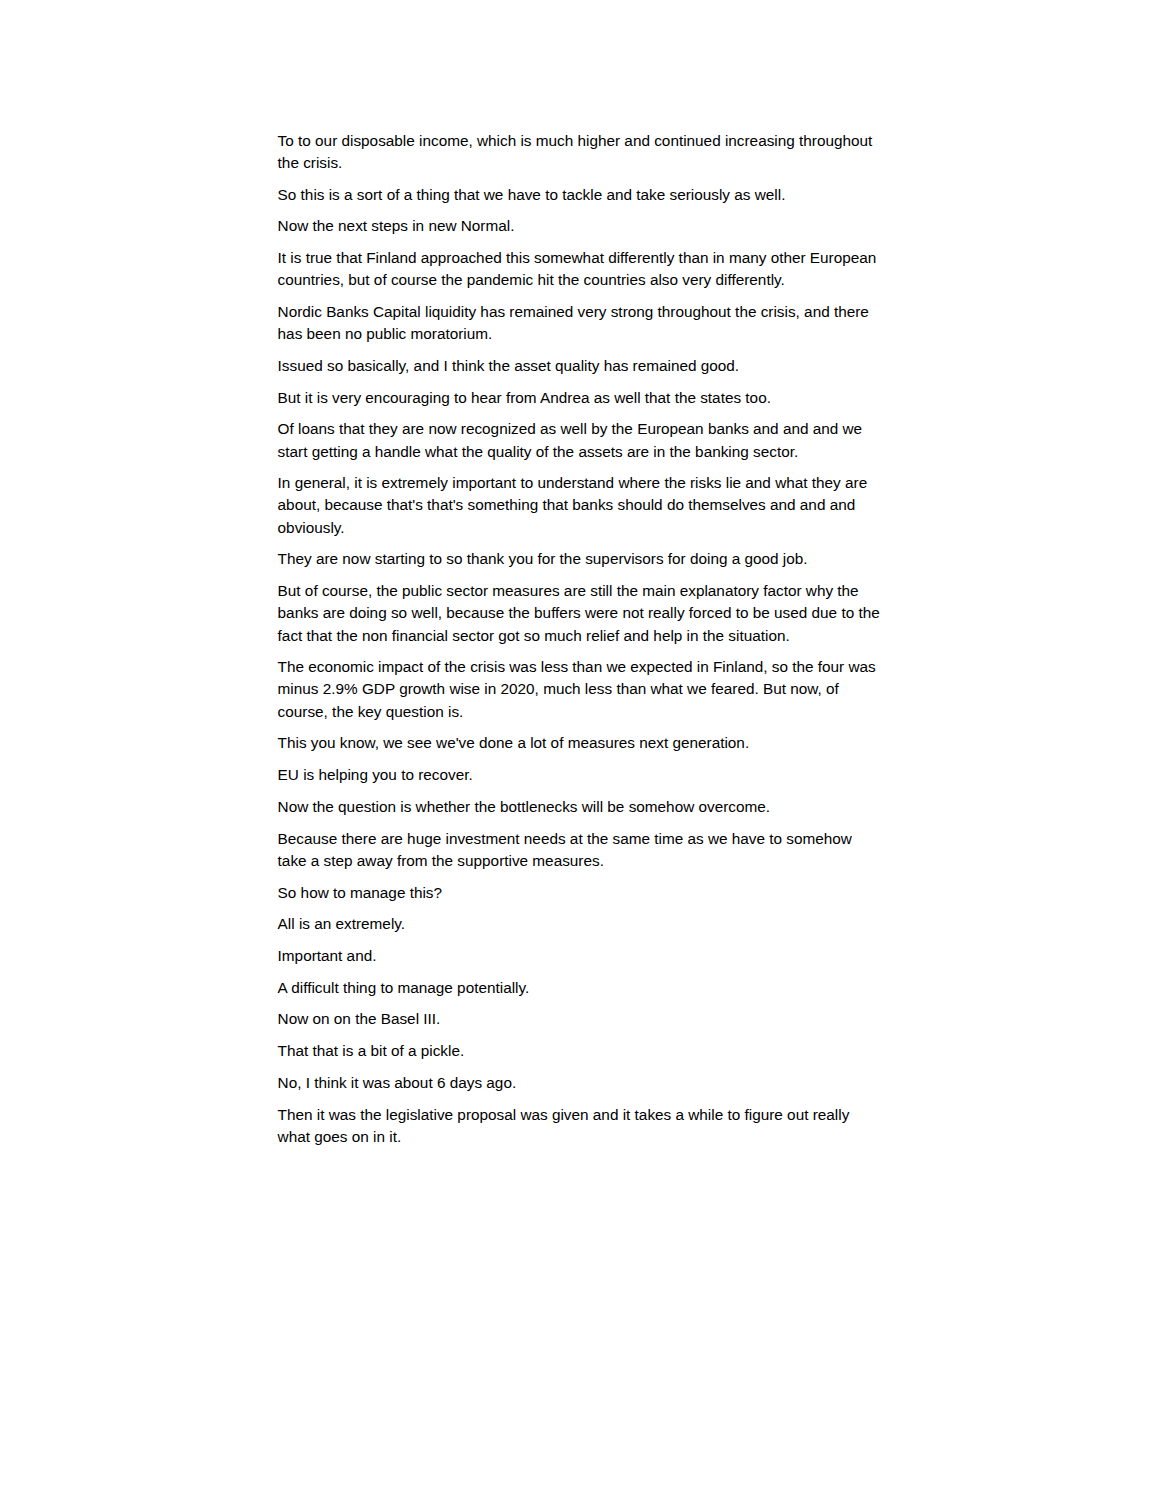To to our disposable income, which is much higher and continued increasing throughout the crisis.
So this is a sort of a thing that we have to tackle and take seriously as well.
Now the next steps in new Normal.
It is true that Finland approached this somewhat differently than in many other European countries, but of course the pandemic hit the countries also very differently.
Nordic Banks Capital liquidity has remained very strong throughout the crisis, and there has been no public moratorium.
Issued so basically, and I think the asset quality has remained good.
But it is very encouraging to hear from Andrea as well that the states too.
Of loans that they are now recognized as well by the European banks and and and we start getting a handle what the quality of the assets are in the banking sector.
In general, it is extremely important to understand where the risks lie and what they are about, because that's that's something that banks should do themselves and and and obviously.
They are now starting to so thank you for the supervisors for doing a good job.
But of course, the public sector measures are still the main explanatory factor why the banks are doing so well, because the buffers were not really forced to be used due to the fact that the non financial sector got so much relief and help in the situation.
The economic impact of the crisis was less than we expected in Finland, so the four was minus 2.9% GDP growth wise in 2020, much less than what we feared. But now, of course, the key question is.
This you know, we see we've done a lot of measures next generation.
EU is helping you to recover.
Now the question is whether the bottlenecks will be somehow overcome.
Because there are huge investment needs at the same time as we have to somehow take a step away from the supportive measures.
So how to manage this?
All is an extremely.
Important and.
A difficult thing to manage potentially.
Now on on the Basel III.
That that is a bit of a pickle.
No, I think it was about 6 days ago.
Then it was the legislative proposal was given and it takes a while to figure out really what goes on in it.